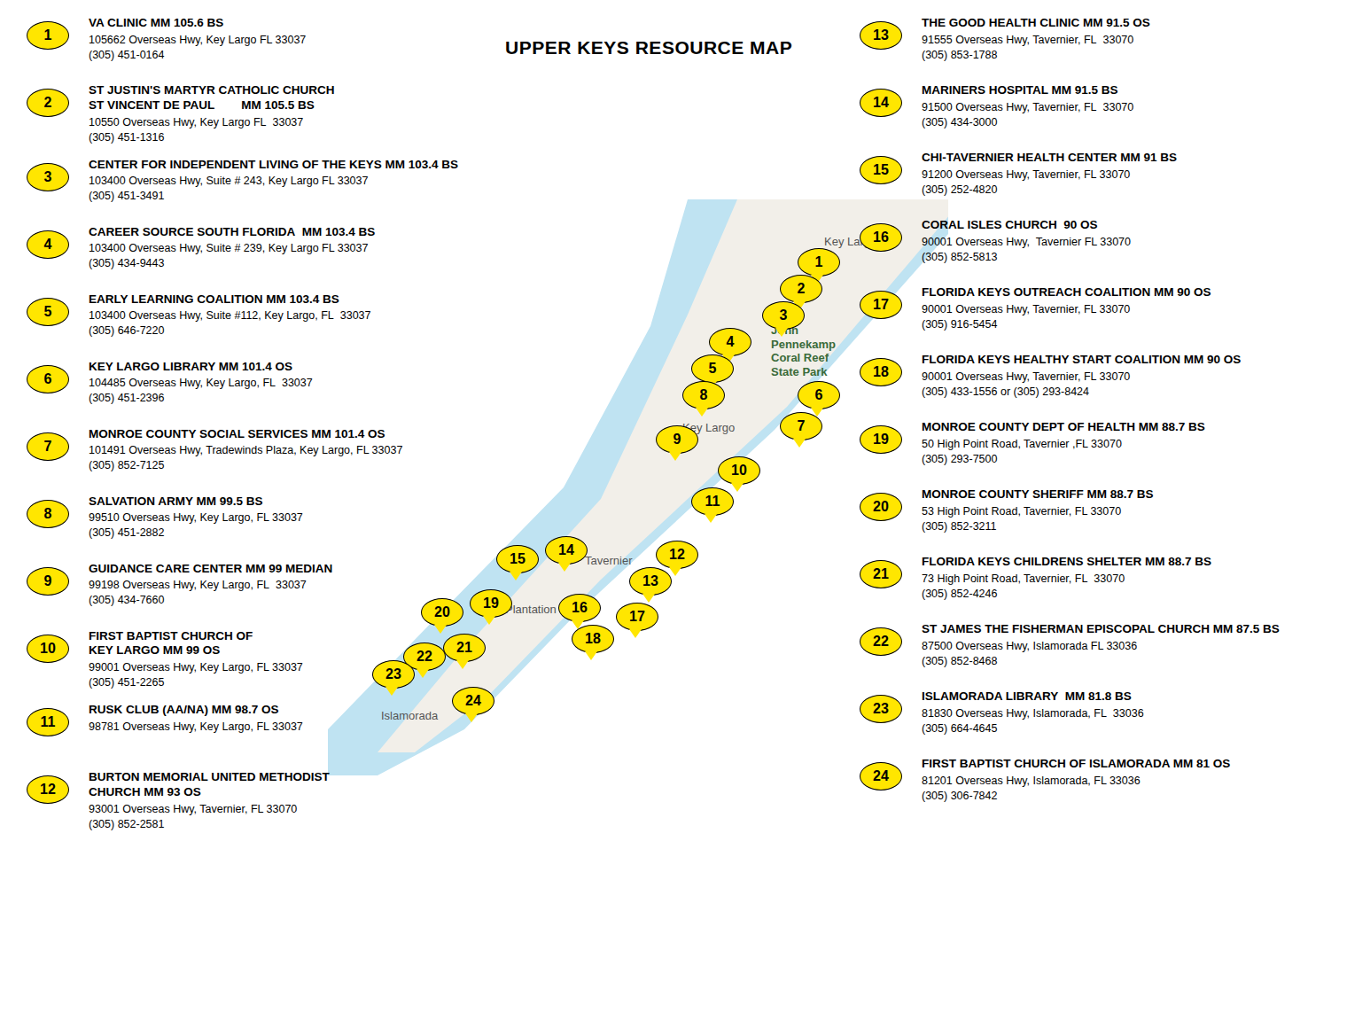Upper Keys Resource Map
Key Largo John
Pennekamp
Coral Reef
State Park Key Largo Tavernier Plantation Islamorada
1
2
3
4
5
6
7
8
9
10
11
12
13
14
15
16
17
18
19
20
21
22
23
24
1
VA Clinic MM 105.6 BS
105662 Overseas Hwy, Key Largo FL 33037
(305) 451-0164
2
St Justin's Martyr Catholic Church
St Vincent De Paul MM 105.5 BS
10550 Overseas Hwy, Key Largo FL 33037
(305) 451-1316
3
Center for Independent Living of the Keys MM 103.4 BS
103400 Overseas Hwy, Suite # 243, Key Largo FL 33037
(305) 451-3491
4
Career Source South Florida MM 103.4 BS
103400 Overseas Hwy, Suite # 239, Key Largo FL 33037
(305) 434-9443
5
Early Learning Coalition MM 103.4 BS
103400 Overseas Hwy, Suite #112, Key Largo, FL 33037
(305) 646-7220
6
Key Largo Library MM 101.4 OS
104485 Overseas Hwy, Key Largo, FL 33037
(305) 451-2396
7
Monroe County Social Services MM 101.4 OS
101491 Overseas Hwy, Tradewinds Plaza, Key Largo, FL 33037
(305) 852-7125
8
Salvation Army MM 99.5 BS
99510 Overseas Hwy, Key Largo, FL 33037
(305) 451-2882
9
Guidance Care Center MM 99 Median
99198 Overseas Hwy, Key Largo, FL 33037
(305) 434-7660
10
First Baptist Church of
Key Largo MM 99 OS
99001 Overseas Hwy, Key Largo, FL 33037
(305) 451-2265
11
Rusk Club (AA/NA) MM 98.7 OS
98781 Overseas Hwy, Key Largo, FL 33037
12
Burton Memorial United Methodist
Church MM 93 OS
93001 Overseas Hwy, Tavernier, FL 33070
(305) 852-2581
13
The Good Health Clinic MM 91.5 OS
91555 Overseas Hwy, Tavernier, FL 33070
(305) 853-1788
14
Mariners Hospital MM 91.5 BS
91500 Overseas Hwy, Tavernier, FL 33070
(305) 434-3000
15
CHI-Tavernier Health Center MM 91 BS
91200 Overseas Hwy, Tavernier, FL 33070
(305) 252-4820
16
Coral Isles Church 90 OS
90001 Overseas Hwy, Tavernier FL 33070
(305) 852-5813
17
Florida Keys Outreach Coalition MM 90 OS
90001 Overseas Hwy, Tavernier, FL 33070
(305) 916-5454
18
Florida Keys Healthy Start Coalition MM 90 OS
90001 Overseas Hwy, Tavernier, FL 33070
(305) 433-1556 or (305) 293-8424
19
Monroe County Dept of Health MM 88.7 BS
50 High Point Road, Tavernier ,FL 33070
(305) 293-7500
20
Monroe County Sheriff MM 88.7 BS
53 High Point Road, Tavernier, FL 33070
(305) 852-3211
21
Florida Keys Childrens Shelter MM 88.7 BS
73 High Point Road, Tavernier, FL 33070
(305) 852-4246
22
St James the Fisherman Episcopal Church MM 87.5 BS
87500 Overseas Hwy, Islamorada FL 33036
(305) 852-8468
23
Islamorada Library MM 81.8 BS
81830 Overseas Hwy, Islamorada, FL 33036
(305) 664-4645
24
First Baptist Church of Islamorada MM 81 OS
81201 Overseas Hwy, Islamorada, FL 33036
(305) 306-7842